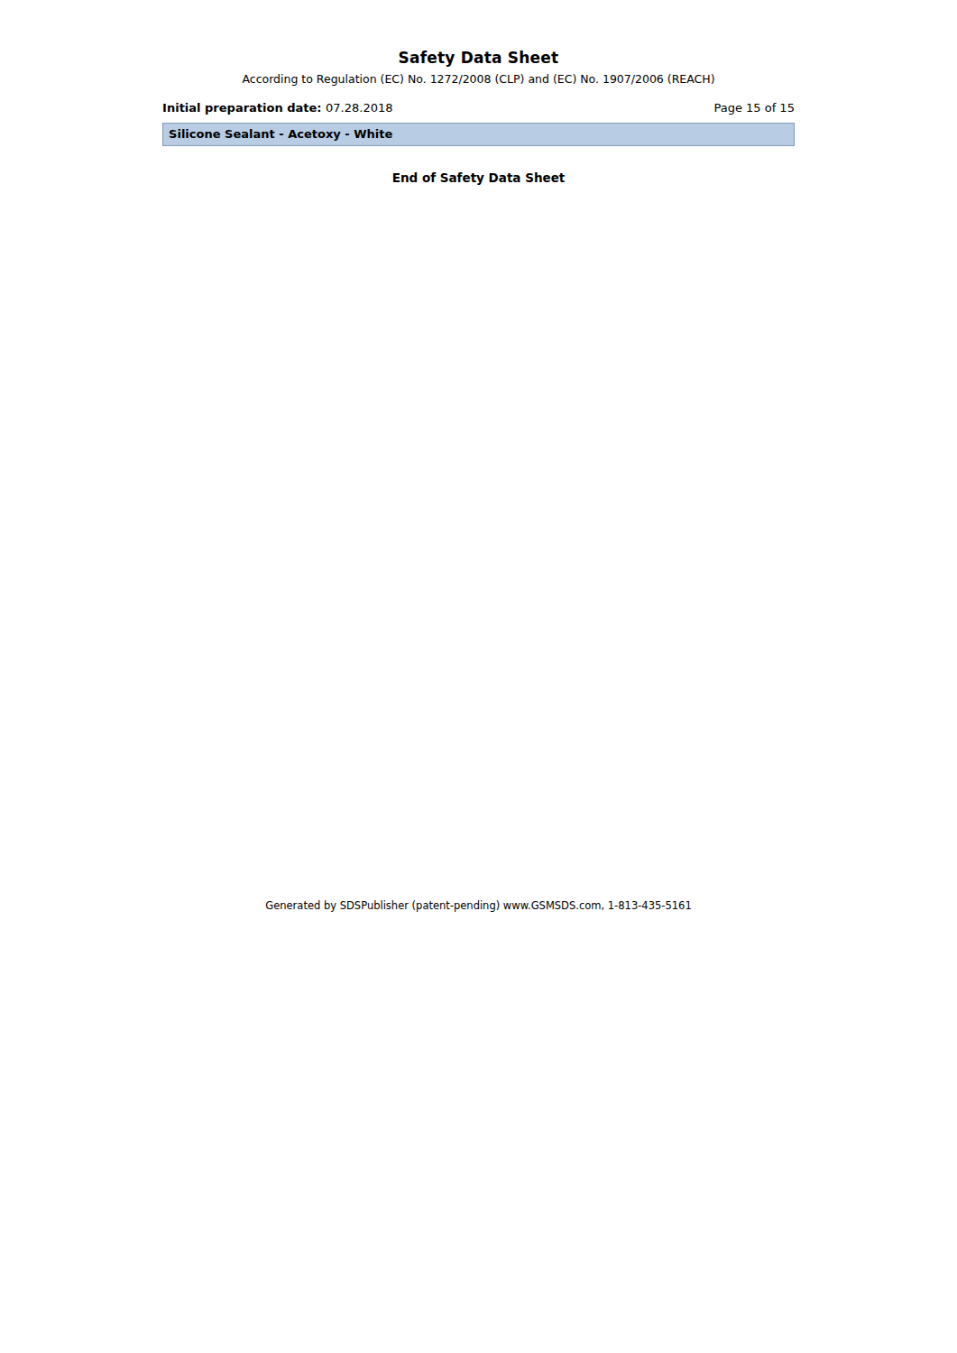Safety Data Sheet
According to Regulation (EC) No. 1272/2008 (CLP) and (EC) No. 1907/2006 (REACH)
Initial preparation date: 07.28.2018
Page 15 of 15
Silicone Sealant - Acetoxy - White
End of Safety Data Sheet
Generated by SDSPublisher (patent-pending) www.GSMSDS.com, 1-813-435-5161